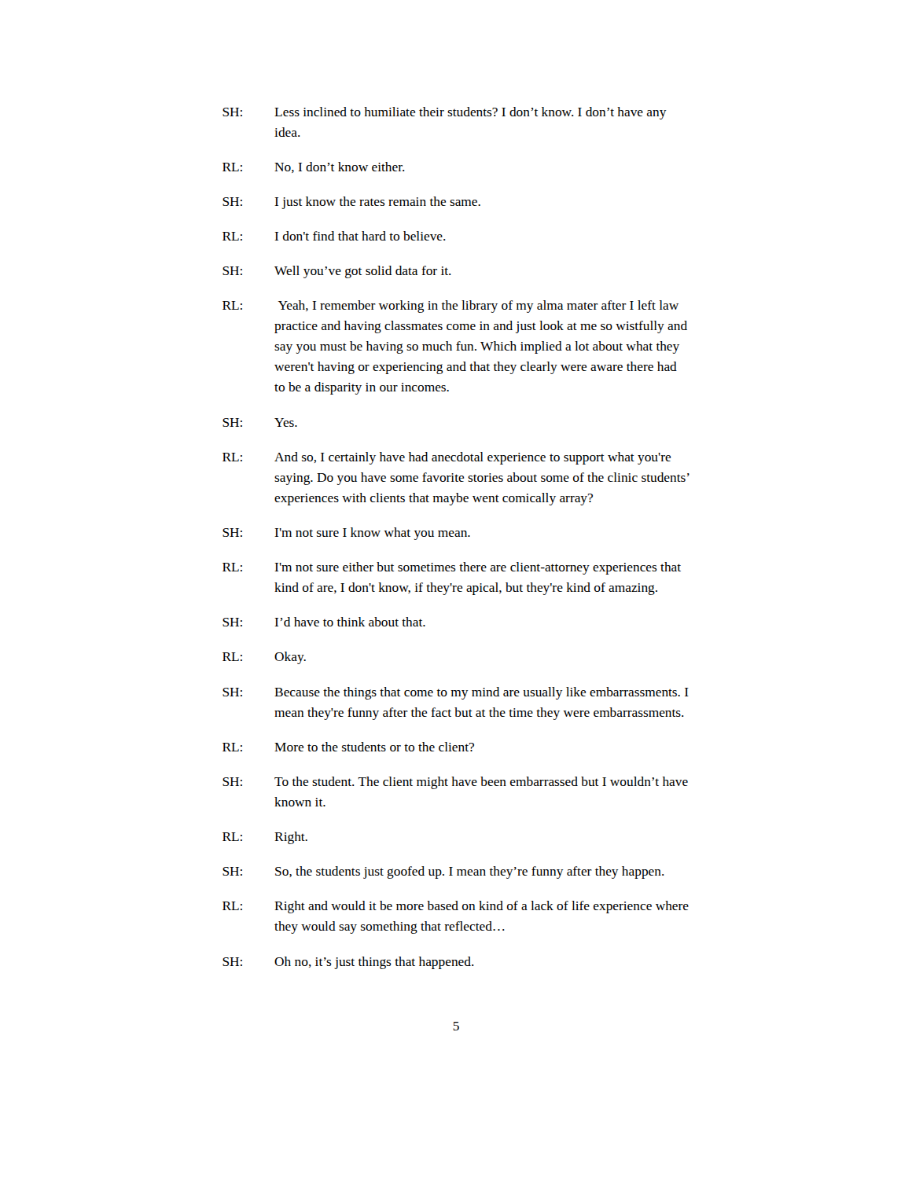SH: Less inclined to humiliate their students? I don’t know. I don’t have any idea.
RL: No, I don’t know either.
SH: I just know the rates remain the same.
RL: I don't find that hard to believe.
SH: Well you’ve got solid data for it.
RL: Yeah, I remember working in the library of my alma mater after I left law practice and having classmates come in and just look at me so wistfully and say you must be having so much fun. Which implied a lot about what they weren't having or experiencing and that they clearly were aware there had to be a disparity in our incomes.
SH: Yes.
RL: And so, I certainly have had anecdotal experience to support what you're saying. Do you have some favorite stories about some of the clinic students’ experiences with clients that maybe went comically array?
SH: I'm not sure I know what you mean.
RL: I'm not sure either but sometimes there are client-attorney experiences that kind of are, I don't know, if they're apical, but they're kind of amazing.
SH: I’d have to think about that.
RL: Okay.
SH: Because the things that come to my mind are usually like embarrassments. I mean they're funny after the fact but at the time they were embarrassments.
RL: More to the students or to the client?
SH: To the student. The client might have been embarrassed but I wouldn’t have known it.
RL: Right.
SH: So, the students just goofed up. I mean they’re funny after they happen.
RL: Right and would it be more based on kind of a lack of life experience where they would say something that reflected…
SH: Oh no, it’s just things that happened.
5